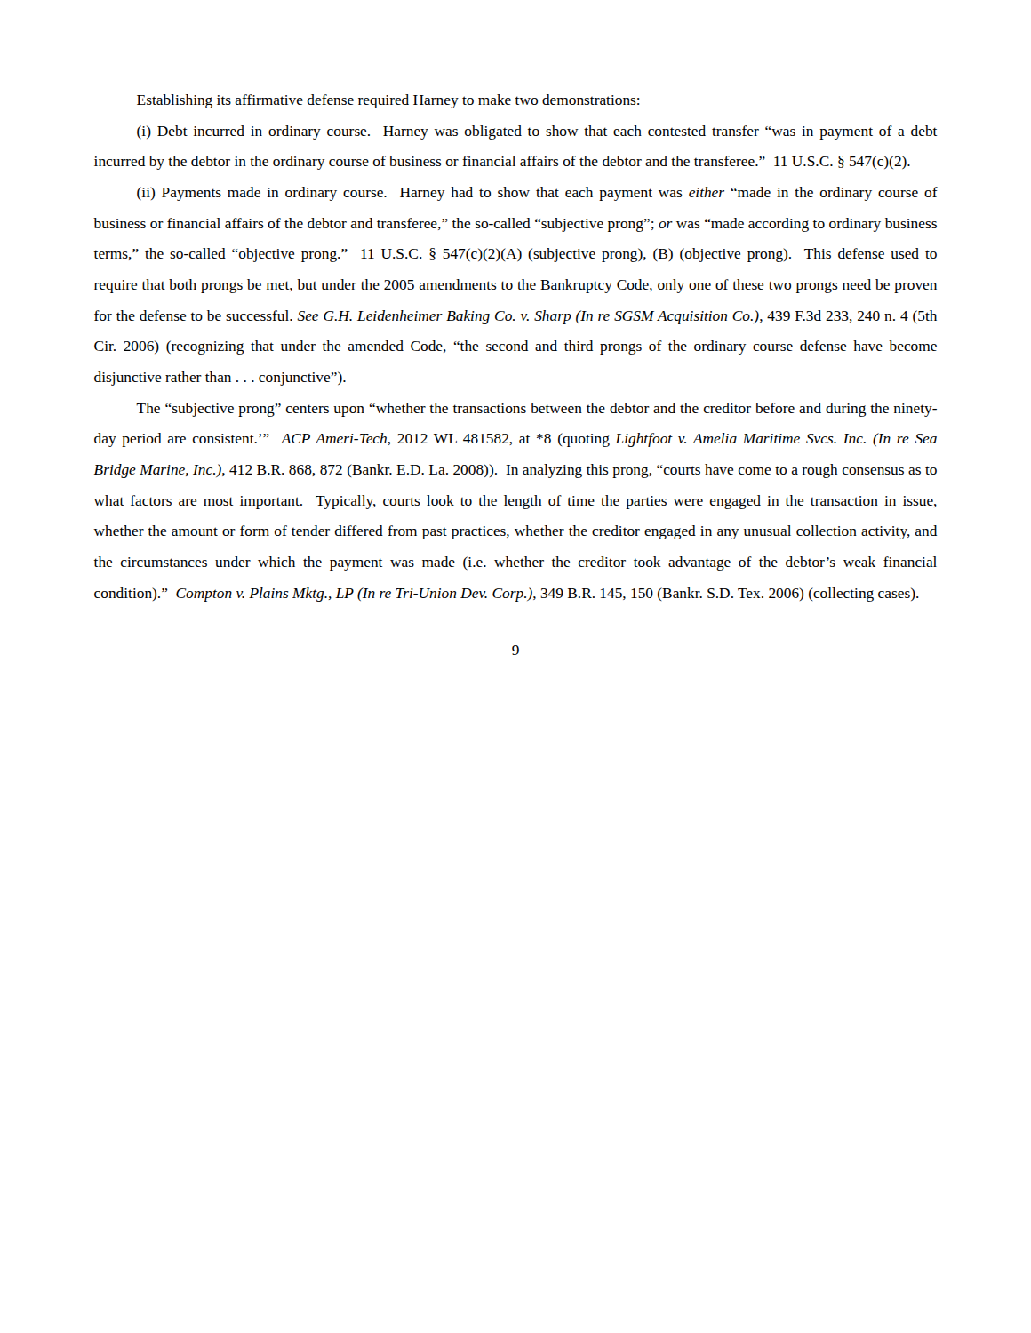Establishing its affirmative defense required Harney to make two demonstrations:
(i) Debt incurred in ordinary course. Harney was obligated to show that each contested transfer “was in payment of a debt incurred by the debtor in the ordinary course of business or financial affairs of the debtor and the transferee.” 11 U.S.C. § 547(c)(2).
(ii) Payments made in ordinary course. Harney had to show that each payment was either “made in the ordinary course of business or financial affairs of the debtor and transferee,” the so-called “subjective prong”; or was “made according to ordinary business terms,” the so-called “objective prong.” 11 U.S.C. § 547(c)(2)(A) (subjective prong), (B) (objective prong). This defense used to require that both prongs be met, but under the 2005 amendments to the Bankruptcy Code, only one of these two prongs need be proven for the defense to be successful. See G.H. Leidenheimer Baking Co. v. Sharp (In re SGSM Acquisition Co.), 439 F.3d 233, 240 n. 4 (5th Cir. 2006) (recognizing that under the amended Code, “the second and third prongs of the ordinary course defense have become disjunctive rather than . . . conjunctive”).
The “subjective prong” centers upon “whether the transactions between the debtor and the creditor before and during the ninety-day period are consistent.’” ACP Ameri-Tech, 2012 WL 481582, at *8 (quoting Lightfoot v. Amelia Maritime Svcs. Inc. (In re Sea Bridge Marine, Inc.), 412 B.R. 868, 872 (Bankr. E.D. La. 2008)). In analyzing this prong, “courts have come to a rough consensus as to what factors are most important. Typically, courts look to the length of time the parties were engaged in the transaction in issue, whether the amount or form of tender differed from past practices, whether the creditor engaged in any unusual collection activity, and the circumstances under which the payment was made (i.e. whether the creditor took advantage of the debtor’s weak financial condition).” Compton v. Plains Mktg., LP (In re Tri-Union Dev. Corp.), 349 B.R. 145, 150 (Bankr. S.D. Tex. 2006) (collecting cases).
9